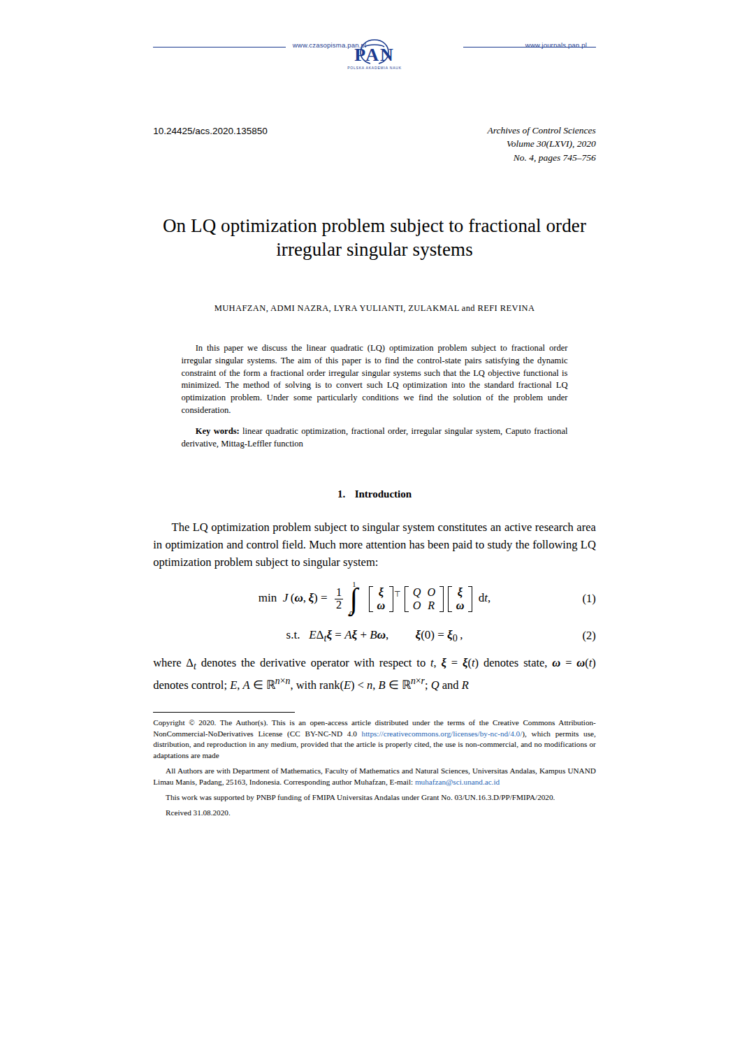www.czasopisma.pan.pl
www.journals.pan.pl
PAN POLSKA AKADEMIA NAUK
10.24425/acs.2020.135850
Archives of Control Sciences
Volume 30(LXVI), 2020
No. 4, pages 745–756
On LQ optimization problem subject to fractional order
irregular singular systems
MUHAFZAN, ADMI NAZRA, LYRA YULIANTI, ZULAKMAL and REFI REVINA
In this paper we discuss the linear quadratic (LQ) optimization problem subject to fractional order irregular singular systems. The aim of this paper is to find the control-state pairs satisfying the dynamic constraint of the form a fractional order irregular singular systems such that the LQ objective functional is minimized. The method of solving is to convert such LQ optimization into the standard fractional LQ optimization problem. Under some particularly conditions we find the solution of the problem under consideration.
Key words: linear quadratic optimization, fractional order, irregular singular system, Caputo fractional derivative, Mittag-Leffler function
1. Introduction
The LQ optimization problem subject to singular system constitutes an active research area in optimization and control field. Much more attention has been paid to study the following LQ optimization problem subject to singular system:
min J (ω, ξ) = 12 ∫10
| ξ |
| ω |
⊤
| Q | O |
| O | R |
| ξ |
| ω |
 dt, (1)
s.t. EΔtξ = Aξ + Bω, ξ(0) = ξ0 , (2)
where Δt denotes the derivative operator with respect to t, ξ = ξ(t) denotes state, ω = ω(t) denotes control; E, A ∈ ℝn×n, with rank(E) < n, B ∈ ℝn×r; Q and R
Copyright © 2020. The Author(s). This is an open-access article distributed under the terms of the Creative Commons Attribution-NonCommercial-NoDerivatives License (CC BY-NC-ND 4.0 https://creativecommons.org/licenses/by-nc-nd/4.0/), which permits use, distribution, and reproduction in any medium, provided that the article is properly cited, the use is non-commercial, and no modifications or adaptations are made
All Authors are with Department of Mathematics, Faculty of Mathematics and Natural Sciences, Universitas Andalas, Kampus UNAND Limau Manis, Padang, 25163, Indonesia. Corresponding author Muhafzan, E-mail: muhafzan@sci.unand.ac.id
This work was supported by PNBP funding of FMIPA Universitas Andalas under Grant No. 03/UN.16.3.D/PP/FMIPA/2020.
Rceived 31.08.2020.